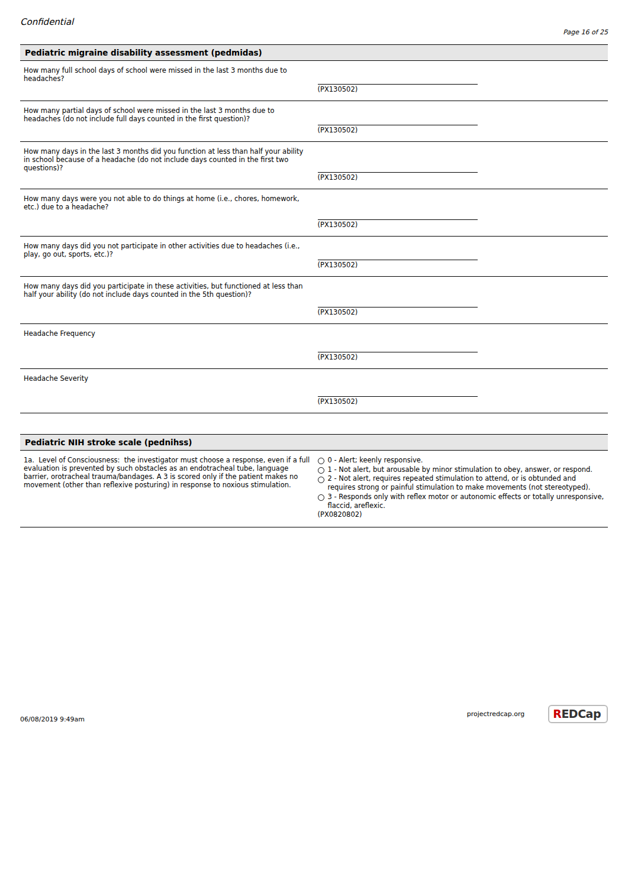Confidential
Page 16 of 25
| Pediatric migraine disability assessment (pedmidas) |
| How many full school days of school were missed in the last 3 months due to headaches? | (PX130502) |
| How many partial days of school were missed in the last 3 months due to headaches (do not include full days counted in the first question)? | (PX130502) |
| How many days in the last 3 months did you function at less than half your ability in school because of a headache (do not include days counted in the first two questions)? | (PX130502) |
| How many days were you not able to do things at home (i.e., chores, homework, etc.) due to a headache? | (PX130502) |
| How many days did you not participate in other activities due to headaches (i.e., play, go out, sports, etc.)? | (PX130502) |
| How many days did you participate in these activities, but functioned at less than half your ability (do not include days counted in the 5th question)? | (PX130502) |
| Headache Frequency | (PX130502) |
| Headache Severity | (PX130502) |
| Pediatric NIH stroke scale (pednihss) |
| 1a. Level of Consciousness: the investigator must choose a response, even if a full evaluation is prevented by such obstacles as an endotracheal tube, language barrier, orotracheal trauma/bandages. A 3 is scored only if the patient makes no movement (other than reflexive posturing) in response to noxious stimulation. | 0 - Alert; keenly responsive. 1 - Not alert, but arousable by minor stimulation to obey, answer, or respond. 2 - Not alert, requires repeated stimulation to attend, or is obtunded and requires strong or painful stimulation to make movements (not stereotyped). 3 - Responds only with reflex motor or autonomic effects or totally unresponsive, flaccid, areflexic. (PX0820802) |
06/08/2019 9:49am
projectredcap.org REDCap